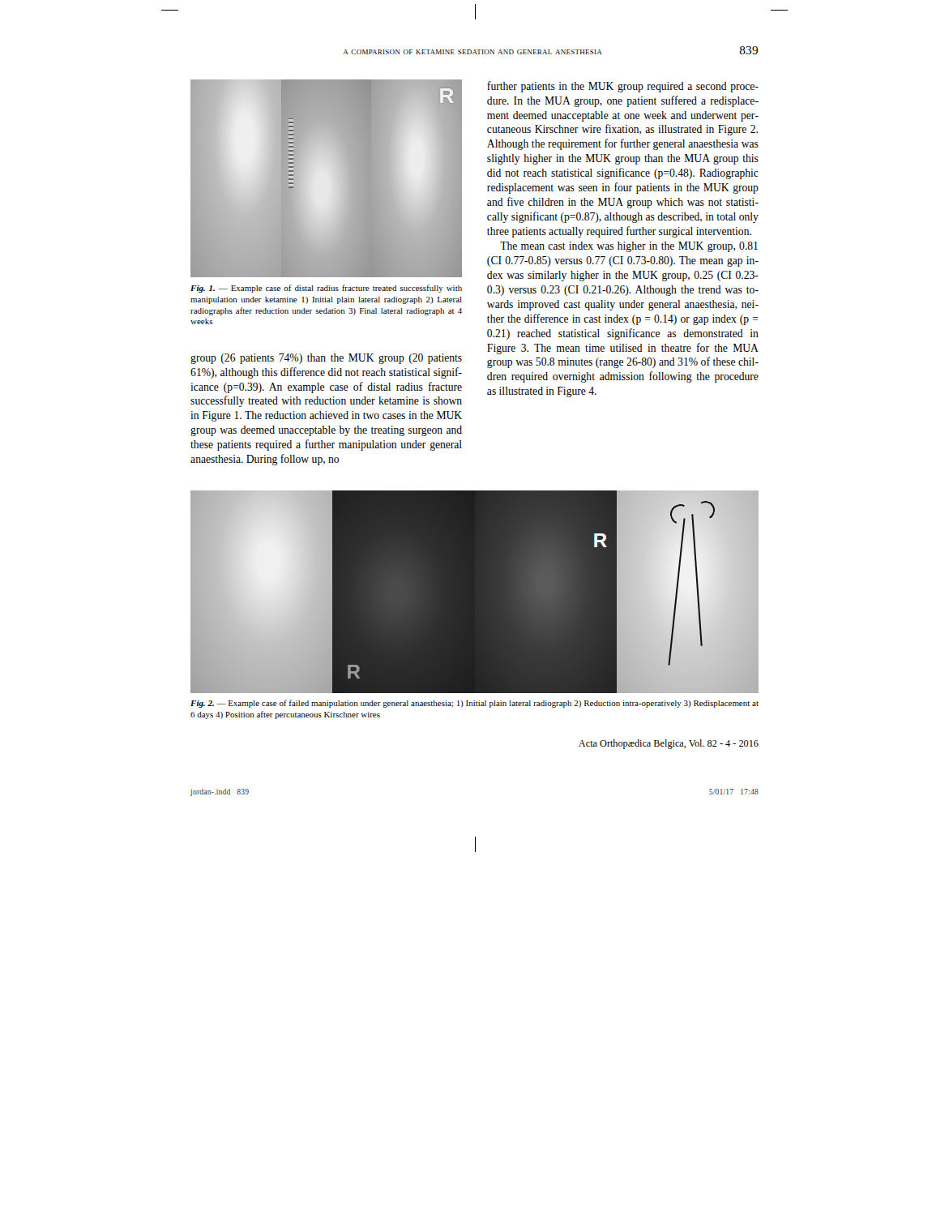a comparison of ketamine sedation and general anesthesia
839
Fig. 1. — Example case of distal radius fracture treated successfully with manipulation under ketamine 1) Initial plain lateral radiograph 2) Lateral radiographs after reduction under sedation 3) Final lateral radiograph at 4 weeks
group (26 patients 74%) than the MUK group (20 patients 61%), although this difference did not reach statistical significance (p=0.39). An example case of distal radius fracture successfully treated with reduction under ketamine is shown in Figure 1. The reduction achieved in two cases in the MUK group was deemed unacceptable by the treating surgeon and these patients required a further manipulation under general anaesthesia. During follow up, no
further patients in the MUK group required a second procedure. In the MUA group, one patient suffered a redisplacement deemed unacceptable at one week and underwent percutaneous Kirschner wire fixation, as illustrated in Figure 2. Although the requirement for further general anaesthesia was slightly higher in the MUK group than the MUA group this did not reach statistical significance (p=0.48). Radiographic redisplacement was seen in four patients in the MUK group and five children in the MUA group which was not statistically significant (p=0.87), although as described, in total only three patients actually required further surgical intervention.
The mean cast index was higher in the MUK group, 0.81 (CI 0.77-0.85) versus 0.77 (CI 0.73-0.80). The mean gap index was similarly higher in the MUK group, 0.25 (CI 0.23-0.3) versus 0.23 (CI 0.21-0.26). Although the trend was towards improved cast quality under general anaesthesia, neither the difference in cast index (p = 0.14) or gap index (p = 0.21) reached statistical significance as demonstrated in Figure 3. The mean time utilised in theatre for the MUA group was 50.8 minutes (range 26-80) and 31% of these children required overnight admission following the procedure as illustrated in Figure 4.
Fig. 2. — Example case of failed manipulation under general anaesthesia; 1) Initial plain lateral radiograph 2) Reduction intra-operatively 3) Redisplacement at 6 days 4) Position after percutaneous Kirschner wires
Acta Orthopædica Belgica, Vol. 82 - 4 - 2016
jordan-.indd 839
5/01/17 17:48